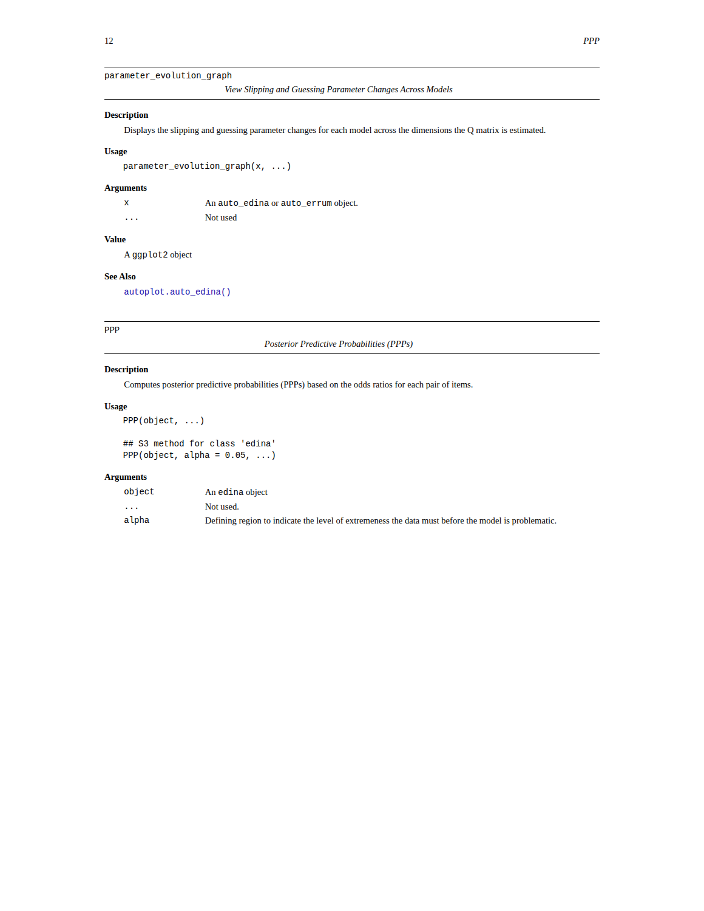12 PPP
parameter_evolution_graph
View Slipping and Guessing Parameter Changes Across Models
Description
Displays the slipping and guessing parameter changes for each model across the dimensions the Q matrix is estimated.
Usage
parameter_evolution_graph(x, ...)
Arguments
x
An auto_edina or auto_errum object.
...
Not used
Value
A ggplot2 object
See Also
autoplot.auto_edina()
PPP
Posterior Predictive Probabilities (PPPs)
Description
Computes posterior predictive probabilities (PPPs) based on the odds ratios for each pair of items.
Usage
PPP(object, ...)

## S3 method for class 'edina'
PPP(object, alpha = 0.05, ...)
Arguments
object
An edina object
...
Not used.
alpha
Defining region to indicate the level of extremeness the data must before the model is problematic.